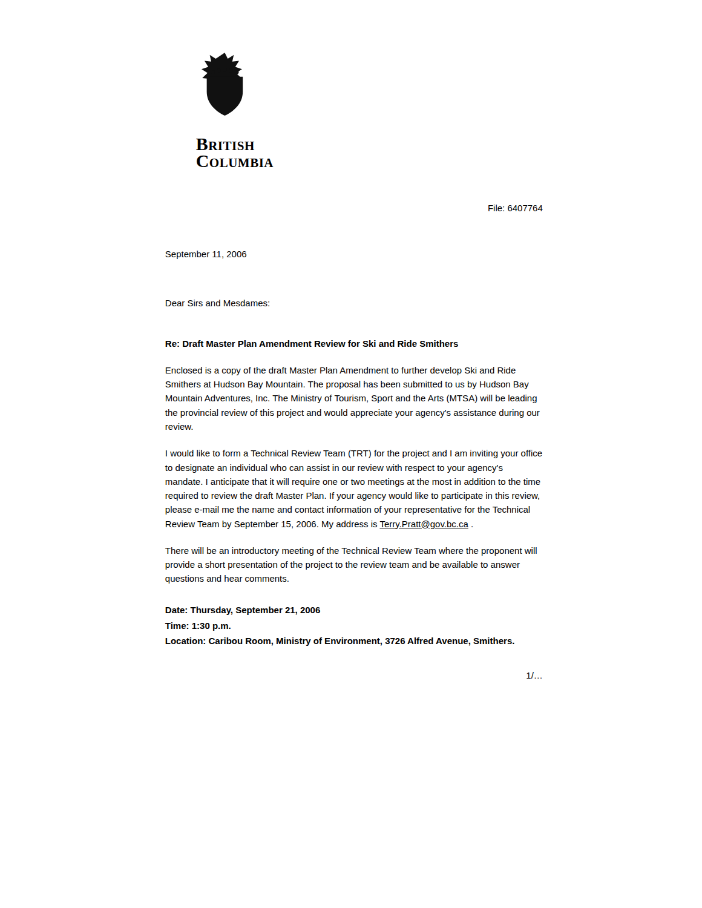British
Columbia
File: 6407764
September 11, 2006
Dear Sirs and Mesdames:
Re: Draft Master Plan Amendment Review for Ski and Ride Smithers
Enclosed is a copy of the draft Master Plan Amendment to further develop Ski and Ride Smithers at Hudson Bay Mountain. The proposal has been submitted to us by Hudson Bay Mountain Adventures, Inc. The Ministry of Tourism, Sport and the Arts (MTSA) will be leading the provincial review of this project and would appreciate your agency's assistance during our review.
I would like to form a Technical Review Team (TRT) for the project and I am inviting your office to designate an individual who can assist in our review with respect to your agency's mandate. I anticipate that it will require one or two meetings at the most in addition to the time required to review the draft Master Plan. If your agency would like to participate in this review, please e-mail me the name and contact information of your representative for the Technical Review Team by September 15, 2006. My address is Terry.Pratt@gov.bc.ca .
There will be an introductory meeting of the Technical Review Team where the proponent will provide a short presentation of the project to the review team and be available to answer questions and hear comments.
Date: Thursday, September 21, 2006
Time: 1:30 p.m.
Location: Caribou Room, Ministry of Environment, 3726 Alfred Avenue, Smithers.
1/…